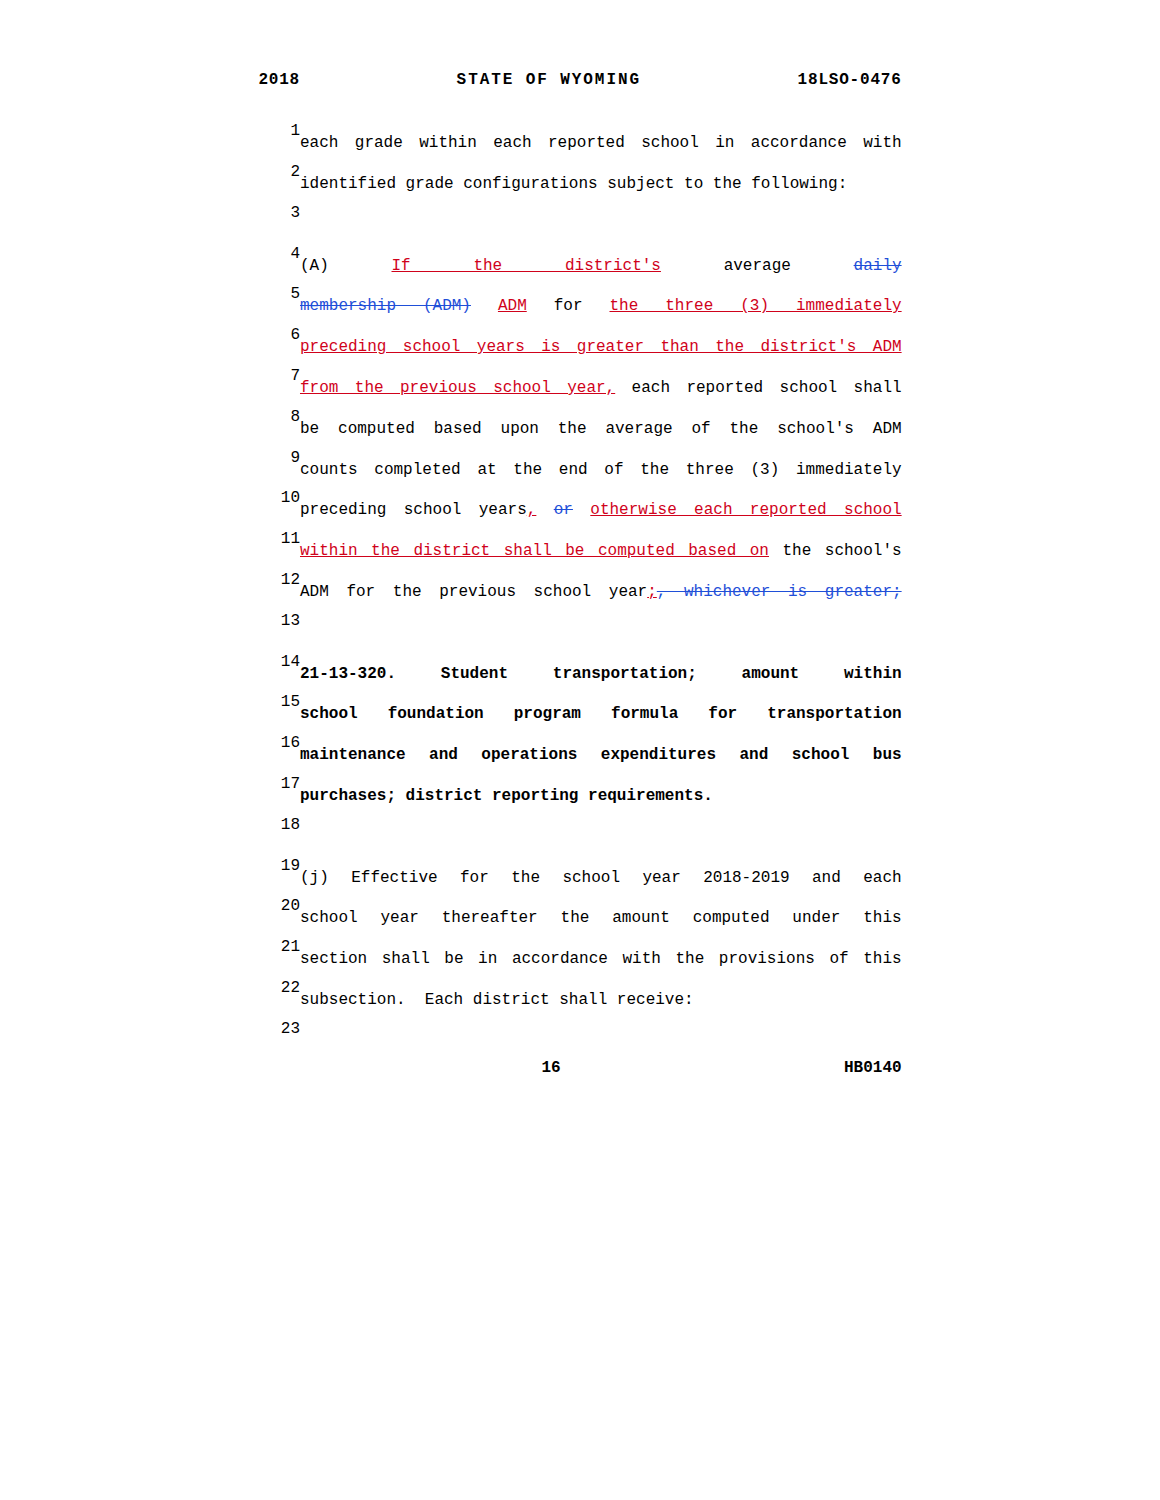2018 STATE OF WYOMING 18LSO-0476
| 1 | each grade within each reported school in accordance with |
| 2 | identified grade configurations subject to the following: |
| 3 | |
| 4 | (A) If the district's average daily |
| 5 | membership (ADM) ADM for the three (3) immediately |
| 6 | preceding school years is greater than the district's ADM |
| 7 | from the previous school year, each reported school shall |
| 8 | be computed based upon the average of the school's ADM |
| 9 | counts completed at the end of the three (3) immediately |
| 10 | preceding school years , or otherwise each reported school |
| 11 | within the district shall be computed based on the school's |
| 12 | ADM for the previous school year ; , whichever is greater; |
| 13 | |
| 14 | 21-13-320. Student transportation; amount within |
| 15 | school foundation program formula for transportation |
| 16 | maintenance and operations expenditures and school bus |
| 17 | purchases; district reporting requirements. |
| 18 | |
| 19 | (j) Effective for the school year 2018-2019 and each |
| 20 | school year thereafter the amount computed under this |
| 21 | section shall be in accordance with the provisions of this |
| 22 | subsection. Each district shall receive: |
| 23 | |
16 HB0140